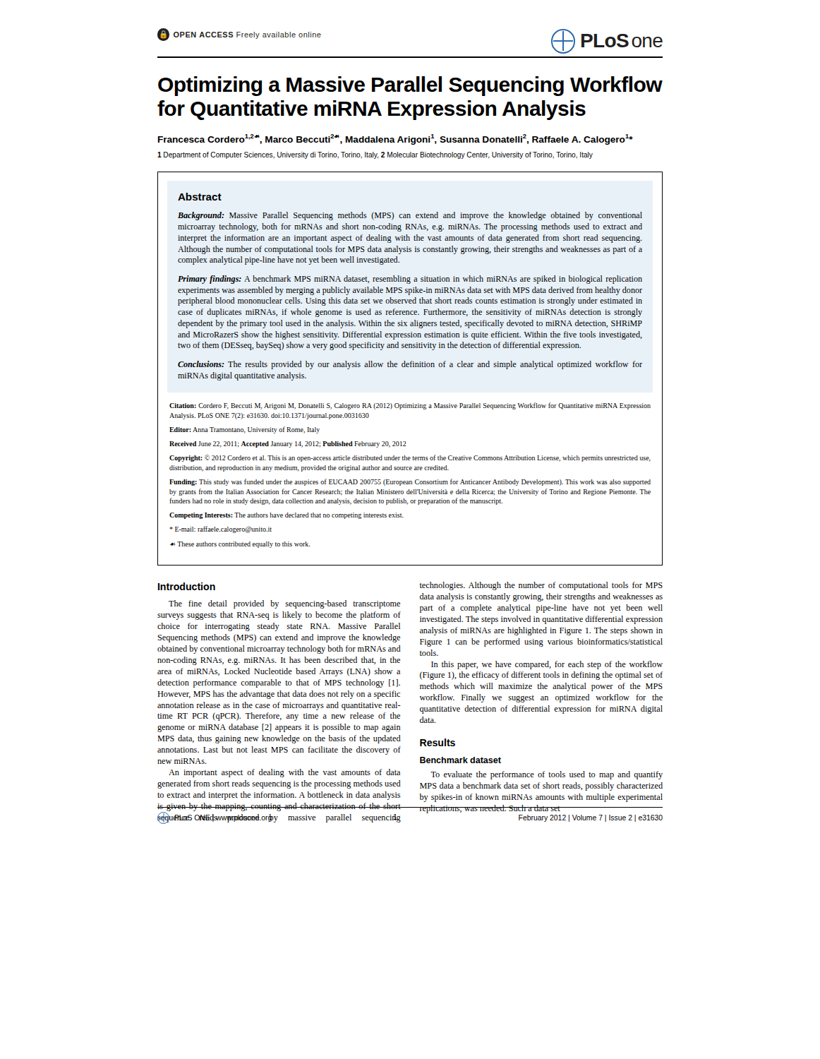🔒 OPEN ACCESS Freely available online
PLo S one
Optimizing a Massive Parallel Sequencing Workflow for Quantitative miRNA Expression Analysis
Francesca Cordero1,2☙, Marco Beccuti2☙, Maddalena Arigoni1, Susanna Donatelli2, Raffaele A. Calogero1*
1 Department of Computer Sciences, University di Torino, Torino, Italy, 2 Molecular Biotechnology Center, University of Torino, Torino, Italy
Abstract
Background: Massive Parallel Sequencing methods (MPS) can extend and improve the knowledge obtained by conventional microarray technology, both for mRNAs and short non-coding RNAs, e.g. miRNAs. The processing methods used to extract and interpret the information are an important aspect of dealing with the vast amounts of data generated from short read sequencing. Although the number of computational tools for MPS data analysis is constantly growing, their strengths and weaknesses as part of a complex analytical pipe-line have not yet been well investigated.
Primary findings: A benchmark MPS miRNA dataset, resembling a situation in which miRNAs are spiked in biological replication experiments was assembled by merging a publicly available MPS spike-in miRNAs data set with MPS data derived from healthy donor peripheral blood mononuclear cells. Using this data set we observed that short reads counts estimation is strongly under estimated in case of duplicates miRNAs, if whole genome is used as reference. Furthermore, the sensitivity of miRNAs detection is strongly dependent by the primary tool used in the analysis. Within the six aligners tested, specifically devoted to miRNA detection, SHRiMP and MicroRazerS show the highest sensitivity. Differential expression estimation is quite efficient. Within the five tools investigated, two of them (DESseq, baySeq) show a very good specificity and sensitivity in the detection of differential expression.
Conclusions: The results provided by our analysis allow the definition of a clear and simple analytical optimized workflow for miRNAs digital quantitative analysis.
Citation: Cordero F, Beccuti M, Arigoni M, Donatelli S, Calogero RA (2012) Optimizing a Massive Parallel Sequencing Workflow for Quantitative miRNA Expression Analysis. PLoS ONE 7(2): e31630. doi:10.1371/journal.pone.0031630
Editor: Anna Tramontano, University of Rome, Italy
Received June 22, 2011; Accepted January 14, 2012; Published February 20, 2012
Copyright: © 2012 Cordero et al. This is an open-access article distributed under the terms of the Creative Commons Attribution License, which permits unrestricted use, distribution, and reproduction in any medium, provided the original author and source are credited.
Funding: This study was funded under the auspices of EUCAAD 200755 (European Consortium for Anticancer Antibody Development). This work was also supported by grants from the Italian Association for Cancer Research; the Italian Ministero dell'Università e della Ricerca; the University of Torino and Regione Piemonte. The funders had no role in study design, data collection and analysis, decision to publish, or preparation of the manuscript.
Competing Interests: The authors have declared that no competing interests exist.
* E-mail: raffaele.calogero@unito.it
☙ These authors contributed equally to this work.
Introduction
The fine detail provided by sequencing-based transcriptome surveys suggests that RNA-seq is likely to become the platform of choice for interrogating steady state RNA. Massive Parallel Sequencing methods (MPS) can extend and improve the knowledge obtained by conventional microarray technology both for mRNAs and non-coding RNAs, e.g. miRNAs. It has been described that, in the area of miRNAs, Locked Nucleotide based Arrays (LNA) show a detection performance comparable to that of MPS technology [1]. However, MPS has the advantage that data does not rely on a specific annotation release as in the case of microarrays and quantitative real-time RT PCR (qPCR). Therefore, any time a new release of the genome or miRNA database [2] appears it is possible to map again MPS data, thus gaining new knowledge on the basis of the updated annotations. Last but not least MPS can facilitate the discovery of new miRNAs.
An important aspect of dealing with the vast amounts of data generated from short reads sequencing is the processing methods used to extract and interpret the information. A bottleneck in data analysis is given by the mapping, counting and characterization of the short sequence reads produced by massive parallel sequencing technologies. Although the number of computational tools for MPS data analysis is constantly growing, their strengths and weaknesses as part of a complete analytical pipe-line have not yet been well investigated. The steps involved in quantitative differential expression analysis of miRNAs are highlighted in Figure 1. The steps shown in Figure 1 can be performed using various bioinformatics/statistical tools.
In this paper, we have compared, for each step of the workflow (Figure 1), the efficacy of different tools in defining the optimal set of methods which will maximize the analytical power of the MPS workflow. Finally we suggest an optimized workflow for the quantitative detection of differential expression for miRNA digital data.
Results
Benchmark dataset
To evaluate the performance of tools used to map and quantify MPS data a benchmark data set of short reads, possibly characterized by spikes-in of known miRNAs amounts with multiple experimental replications, was needed. Such a data set
PLoS ONE | www.plosone.org
1
February 2012 | Volume 7 | Issue 2 | e31630